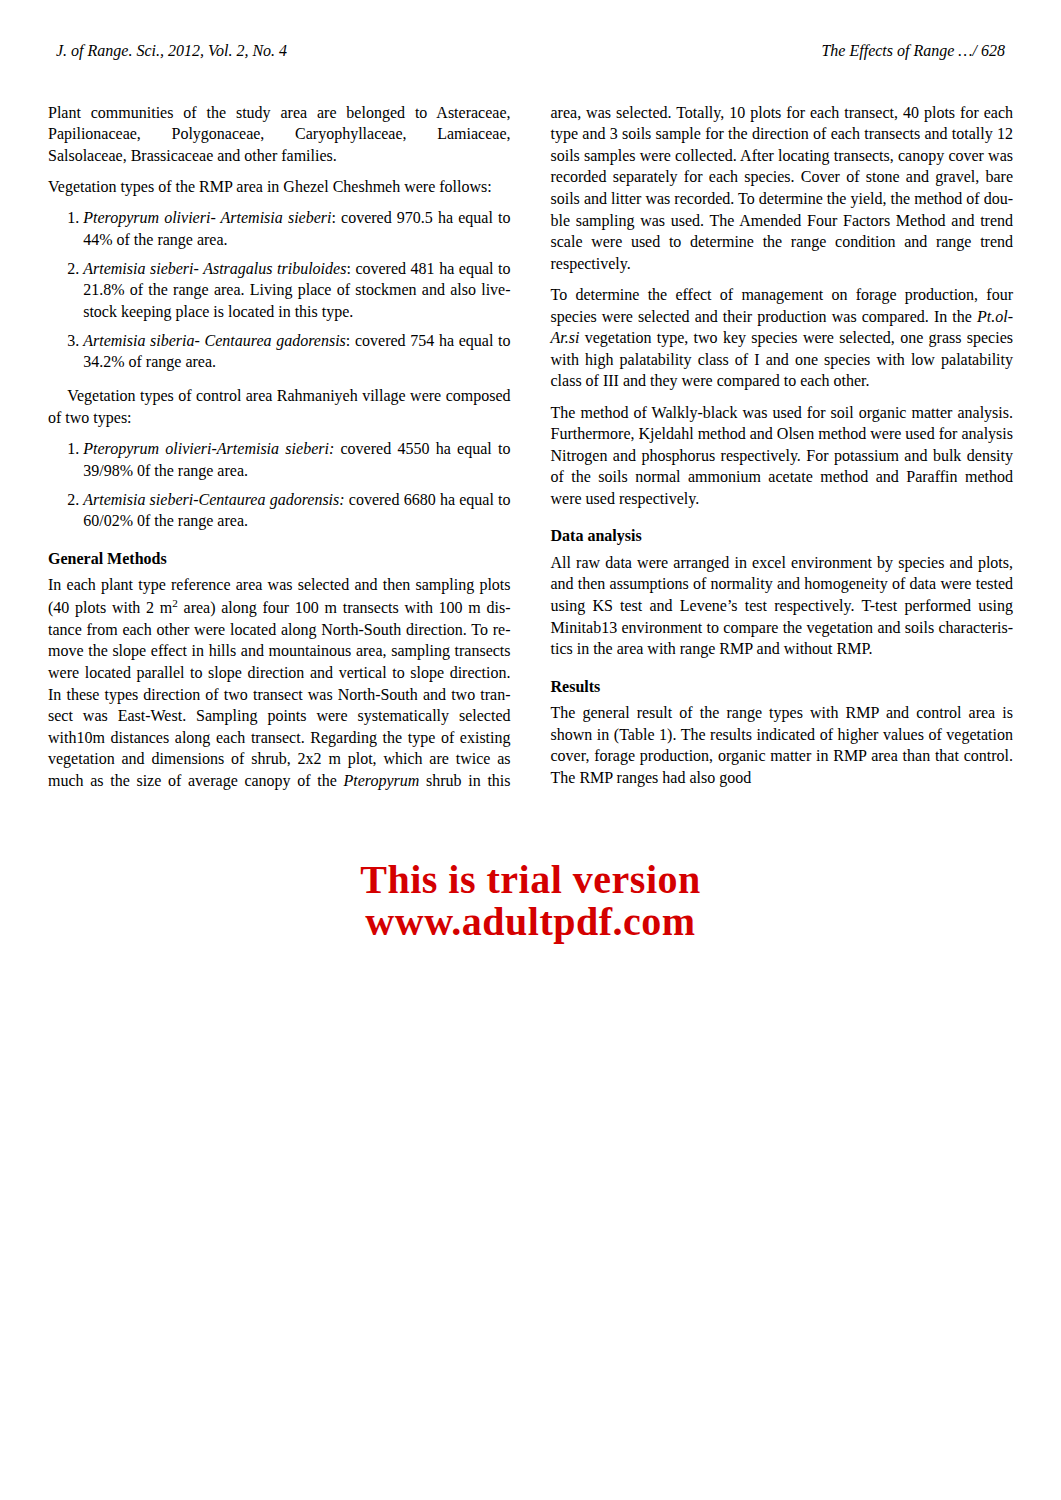J. of Range. Sci., 2012, Vol. 2, No. 4 The Effects of Range …/ 628
Plant communities of the study area are belonged to Asteraceae, Papilionaceae, Polygonaceae, Caryophyllaceae, Lamiaceae, Salsolaceae, Brassicaceae and other families.
Vegetation types of the RMP area in Ghezel Cheshmeh were follows:
Pteropyrum olivieri- Artemisia sieberi: covered 970.5 ha equal to 44% of the range area.
Artemisia sieberi- Astragalus tribuloides: covered 481 ha equal to 21.8% of the range area. Living place of stockmen and also livestock keeping place is located in this type.
Artemisia siberia- Centaurea gadorensis: covered 754 ha equal to 34.2% of range area.
Vegetation types of control area Rahmaniyeh village were composed of two types:
Pteropyrum olivieri-Artemisia sieberi: covered 4550 ha equal to 39/98% 0f the range area.
Artemisia sieberi-Centaurea gadorensis: covered 6680 ha equal to 60/02% 0f the range area.
General Methods
In each plant type reference area was selected and then sampling plots (40 plots with 2 m2 area) along four 100 m transects with 100 m distance from each other were located along North-South direction. To remove the slope effect in hills and mountainous area, sampling transects were located parallel to slope direction and vertical to slope direction. In these types direction of two transect was North-South and two transect was East-West. Sampling points were systematically selected with10m distances along each transect. Regarding the type of existing vegetation and dimensions of shrub, 2x2 m plot, which are twice as much as the size of average canopy of the Pteropyrum shrub in this area, was selected. Totally, 10 plots for each transect, 40 plots for each type and 3 soils sample for the direction of each transects and totally 12 soils samples were collected. After locating transects, canopy cover was recorded separately for each species. Cover of stone and gravel, bare soils and litter was recorded. To determine the yield, the method of double sampling was used. The Amended Four Factors Method and trend scale were used to determine the range condition and range trend respectively.
To determine the effect of management on forage production, four species were selected and their production was compared. In the Pt.ol-Ar.si vegetation type, two key species were selected, one grass species with high palatability class of I and one species with low palatability class of III and they were compared to each other.
The method of Walkly-black was used for soil organic matter analysis. Furthermore, Kjeldahl method and Olsen method were used for analysis Nitrogen and phosphorus respectively. For potassium and bulk density of the soils normal ammonium acetate method and Paraffin method were used respectively.
Data analysis
All raw data were arranged in excel environment by species and plots, and then assumptions of normality and homogeneity of data were tested using KS test and Levene’s test respectively. T-test performed using Minitab13 environment to compare the vegetation and soils characteristics in the area with range RMP and without RMP.
Results
The general result of the range types with RMP and control area is shown in (Table 1). The results indicated of higher values of vegetation cover, forage production, organic matter in RMP area than that control. The RMP ranges had also good
This is trial version www.adultpdf.com